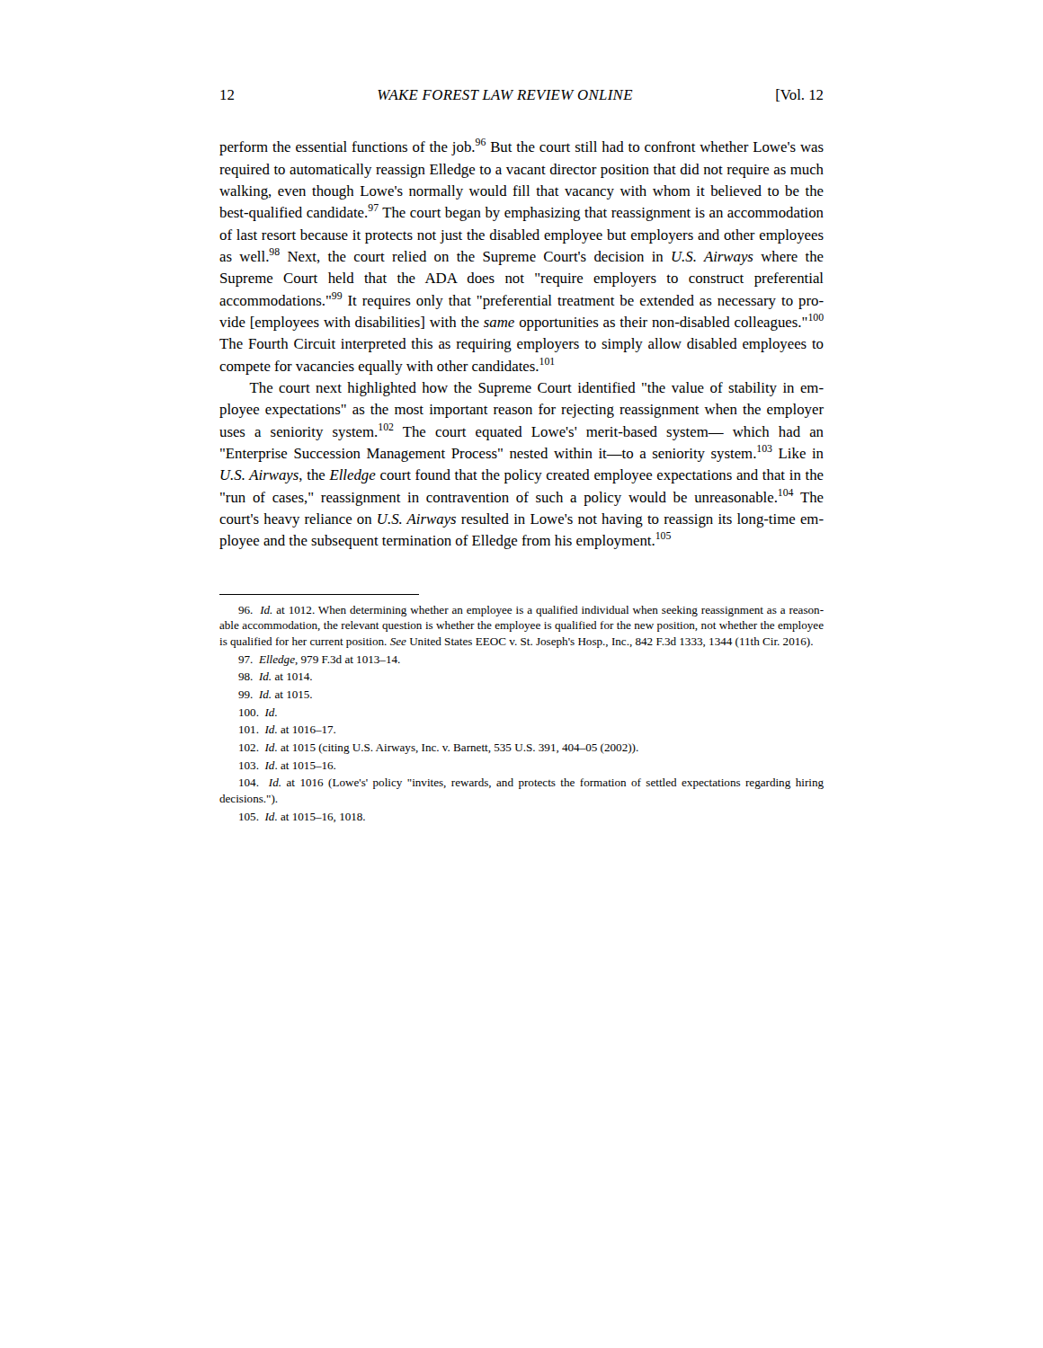12 WAKE FOREST LAW REVIEW ONLINE [Vol. 12
perform the essential functions of the job.96 But the court still had to confront whether Lowe's was required to automatically reassign Elledge to a vacant director position that did not require as much walking, even though Lowe's normally would fill that vacancy with whom it believed to be the best-qualified candidate.97 The court began by emphasizing that reassignment is an accommodation of last resort because it protects not just the disabled employee but employers and other employees as well.98 Next, the court relied on the Supreme Court's decision in U.S. Airways where the Supreme Court held that the ADA does not "require employers to construct preferential accommodations."99 It requires only that "preferential treatment be extended as necessary to provide [employees with disabilities] with the same opportunities as their non-disabled colleagues."100 The Fourth Circuit interpreted this as requiring employers to simply allow disabled employees to compete for vacancies equally with other candidates.101
The court next highlighted how the Supreme Court identified "the value of stability in employee expectations" as the most important reason for rejecting reassignment when the employer uses a seniority system.102 The court equated Lowe's' merit-based system— which had an "Enterprise Succession Management Process" nested within it—to a seniority system.103 Like in U.S. Airways, the Elledge court found that the policy created employee expectations and that in the "run of cases," reassignment in contravention of such a policy would be unreasonable.104 The court's heavy reliance on U.S. Airways resulted in Lowe's not having to reassign its long-time employee and the subsequent termination of Elledge from his employment.105
Id. at 1012. When determining whether an employee is a qualified individual when seeking reassignment as a reasonable accommodation, the relevant question is whether the employee is qualified for the new position, not whether the employee is qualified for her current position. See United States EEOC v. St. Joseph's Hosp., Inc., 842 F.3d 1333, 1344 (11th Cir. 2016).
Elledge, 979 F.3d at 1013–14.
Id. at 1014.
Id. at 1015.
Id.
Id. at 1016–17.
Id. at 1015 (citing U.S. Airways, Inc. v. Barnett, 535 U.S. 391, 404–05 (2002)).
Id. at 1015–16.
Id. at 1016 (Lowe's' policy "invites, rewards, and protects the formation of settled expectations regarding hiring decisions.").
Id. at 1015–16, 1018.